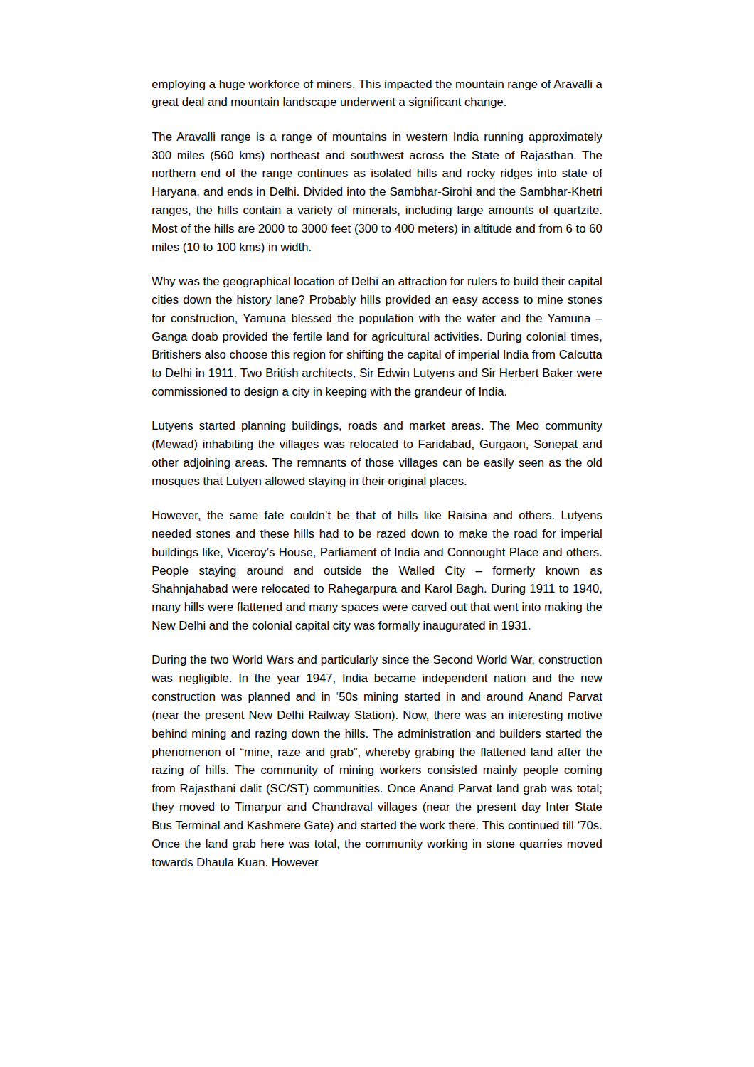employing a huge workforce of miners. This impacted the mountain range of Aravalli a great deal and mountain landscape underwent a significant change.
The Aravalli range is a range of mountains in western India running approximately 300 miles (560 kms) northeast and southwest across the State of Rajasthan. The northern end of the range continues as isolated hills and rocky ridges into state of Haryana, and ends in Delhi. Divided into the Sambhar-Sirohi and the Sambhar-Khetri ranges, the hills contain a variety of minerals, including large amounts of quartzite. Most of the hills are 2000 to 3000 feet (300 to 400 meters) in altitude and from 6 to 60 miles (10 to 100 kms) in width.
Why was the geographical location of Delhi an attraction for rulers to build their capital cities down the history lane? Probably hills provided an easy access to mine stones for construction, Yamuna blessed the population with the water and the Yamuna – Ganga doab provided the fertile land for agricultural activities. During colonial times, Britishers also choose this region for shifting the capital of imperial India from Calcutta to Delhi in 1911. Two British architects, Sir Edwin Lutyens and Sir Herbert Baker were commissioned to design a city in keeping with the grandeur of India.
Lutyens started planning buildings, roads and market areas. The Meo community (Mewad) inhabiting the villages was relocated to Faridabad, Gurgaon, Sonepat and other adjoining areas. The remnants of those villages can be easily seen as the old mosques that Lutyen allowed staying in their original places.
However, the same fate couldn’t be that of hills like Raisina and others. Lutyens needed stones and these hills had to be razed down to make the road for imperial buildings like, Viceroy’s House, Parliament of India and Connought Place and others. People staying around and outside the Walled City – formerly known as Shahnjahabad were relocated to Rahegarpura and Karol Bagh. During 1911 to 1940, many hills were flattened and many spaces were carved out that went into making the New Delhi and the colonial capital city was formally inaugurated in 1931.
During the two World Wars and particularly since the Second World War, construction was negligible. In the year 1947, India became independent nation and the new construction was planned and in ‘50s mining started in and around Anand Parvat (near the present New Delhi Railway Station). Now, there was an interesting motive behind mining and razing down the hills. The administration and builders started the phenomenon of “mine, raze and grab”, whereby grabing the flattened land after the razing of hills. The community of mining workers consisted mainly people coming from Rajasthani dalit (SC/ST) communities. Once Anand Parvat land grab was total; they moved to Timarpur and Chandraval villages (near the present day Inter State Bus Terminal and Kashmere Gate) and started the work there. This continued till ‘70s. Once the land grab here was total, the community working in stone quarries moved towards Dhaula Kuan. However